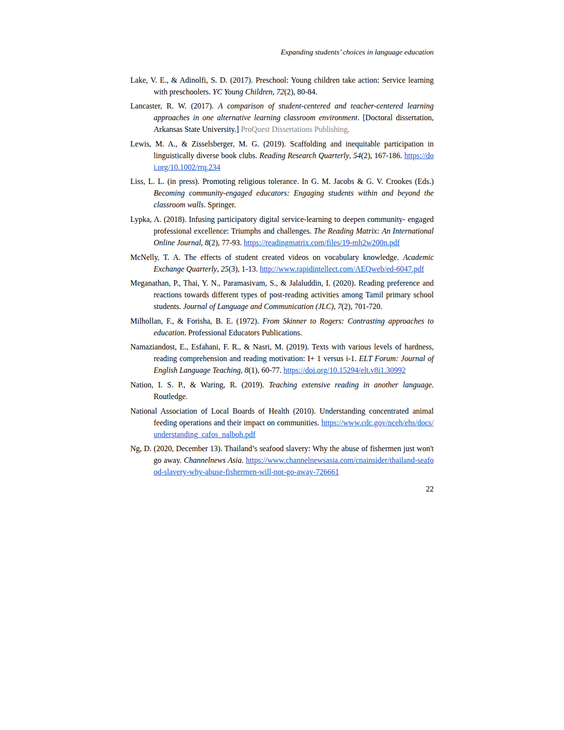Expanding students’ choices in language education
Lake, V. E., & Adinolfi, S. D. (2017). Preschool: Young children take action: Service learning with preschoolers. YC Young Children, 72(2), 80-84.
Lancaster, R. W. (2017). A comparison of student-centered and teacher-centered learning approaches in one alternative learning classroom environment. [Doctoral dissertation, Arkansas State University.] ProQuest Dissertations Publishing,
Lewis, M. A., & Zisselsberger, M. G. (2019). Scaffolding and inequitable participation in linguistically diverse book clubs. Reading Research Quarterly, 54(2), 167-186. https://doi.org/10.1002/rrq.234
Liss, L. L. (in press). Promoting religious tolerance. In G. M. Jacobs & G. V. Crookes (Eds.) Becoming community-engaged educators: Engaging students within and beyond the classroom walls. Springer.
Lypka, A. (2018). Infusing participatory digital service-learning to deepen community- engaged professional excellence: Triumphs and challenges. The Reading Matrix: An International Online Journal, 8(2), 77-93. https://readingmatrix.com/files/19-mh2w200n.pdf
McNelly, T. A. The effects of student created videos on vocabulary knowledge. Academic Exchange Quarterly, 25(3), 1-13. http://www.rapidintellect.com/AEQweb/ed-6047.pdf
Meganathan, P., Thai, Y. N., Paramasivam, S., & Jalaluddin, I. (2020). Reading preference and reactions towards different types of post-reading activities among Tamil primary school students. Journal of Language and Communication (JLC), 7(2), 701-720.
Milhollan, F., & Forisha, B. E. (1972). From Skinner to Rogers: Contrasting approaches to education. Professional Educators Publications.
Namaziandost, E., Esfahani, F. R., & Nasri, M. (2019). Texts with various levels of hardness, reading comprehension and reading motivation: I+ 1 versus i-1. ELT Forum: Journal of English Language Teaching, 8(1), 60-77. https://doi.org/10.15294/elt.v8i1.30992
Nation, I. S. P., & Waring, R. (2019). Teaching extensive reading in another language. Routledge.
National Association of Local Boards of Health (2010). Understanding concentrated animal feeding operations and their impact on communities. https://www.cdc.gov/nceh/ehs/docs/understanding_cafos_nalboh.pdf
Ng, D. (2020, December 13). Thailand’s seafood slavery: Why the abuse of fishermen just won't go away. Channelnews Asia. https://www.channelnewsasia.com/cnainsider/thailand-seafood-slavery-why-abuse-fishermen-will-not-go-away-726661
22